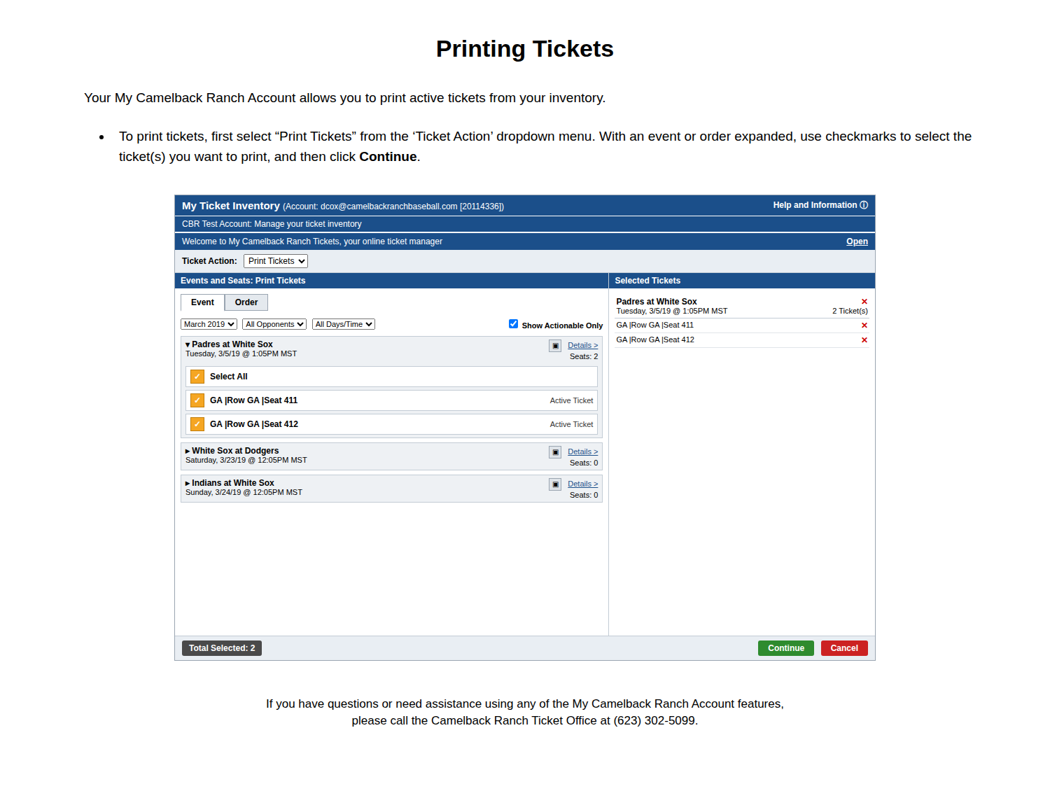Printing Tickets
Your My Camelback Ranch Account allows you to print active tickets from your inventory.
To print tickets, first select “Print Tickets” from the ‘Ticket Action’ dropdown menu. With an event or order expanded, use checkmarks to select the ticket(s) you want to print, and then click Continue.
My Ticket Inventory (Account: dcox@camelbackranchbaseball.com [20114336])
Help and Information ⓘ
CBR Test Account: Manage your ticket inventory
Welcome to My Camelback Ranch Tickets, your online ticket manager
Open
Ticket Action: Print Tickets
Events and Seats: Print Tickets
Event Order
March 2019 All Opponents All Days/Time
Show Actionable Only
▾ Padres at White Sox
Tuesday, 3/5/19 @ 1:05PM MST
▣ Details >
Seats: 2
✓ Select All
✓ GA |Row GA |Seat 411
Active Ticket
✓ GA |Row GA |Seat 412
Active Ticket
▸ White Sox at Dodgers
Saturday, 3/23/19 @ 12:05PM MST
▣ Details >
Seats: 0
▸ Indians at White Sox
Sunday, 3/24/19 @ 12:05PM MST
▣ Details >
Seats: 0
Selected Tickets
Padres at White Sox
Tuesday, 3/5/19 @ 1:05PM MST
✕
2 Ticket(s)
GA |Row GA |Seat 411
✕
GA |Row GA |Seat 412
✕
Total Selected: 2
Continue Cancel
If you have questions or need assistance using any of the My Camelback Ranch Account features,
please call the Camelback Ranch Ticket Office at (623) 302-5099.